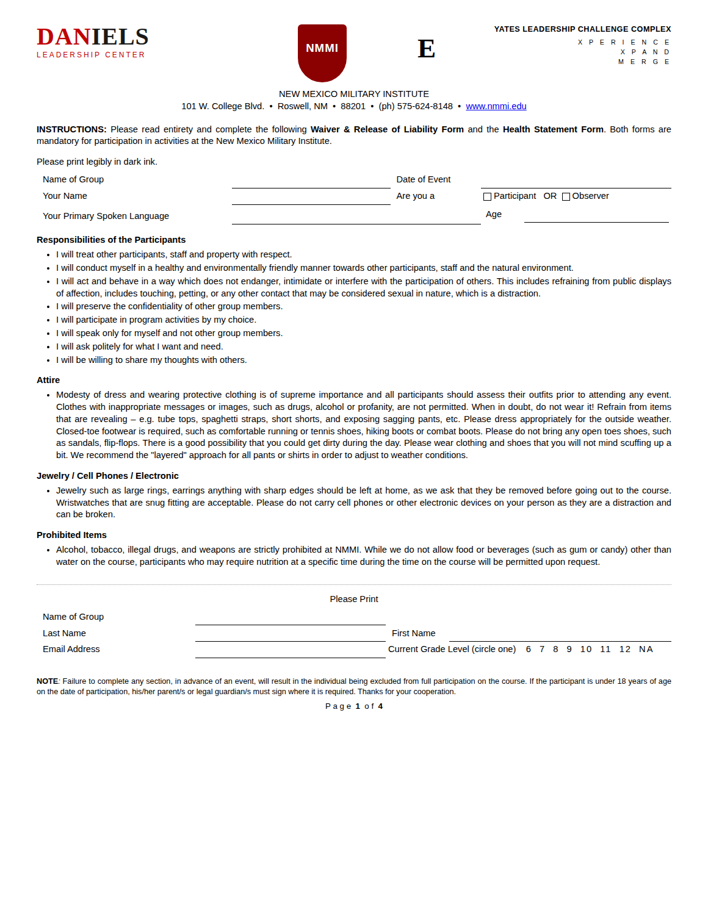DANIELS
LEADERSHIP CENTER
NMMI
YATES LEADERSHIP CHALLENGE COMPLEX
E X P E R I E N C E
X P A N D
M E R G E
NEW MEXICO MILITARY INSTITUTE
101 W. College Blvd. • Roswell, NM • 88201 • (ph) 575-624-8148 • www.nmmi.edu
INSTRUCTIONS: Please read entirety and complete the following Waiver & Release of Liability Form and the Health Statement Form. Both forms are mandatory for participation in activities at the New Mexico Military Institute.
Please print legibly in dark ink.
| Name of Group | | Date of Event | |
| Your Name | | Are you a | Participant OR Observer |
| Your Primary Spoken Language | | / Age / / |
Responsibilities of the Participants
I will treat other participants, staff and property with respect.
I will conduct myself in a healthy and environmentally friendly manner towards other participants, staff and the natural environment.
I will act and behave in a way which does not endanger, intimidate or interfere with the participation of others. This includes refraining from public displays of affection, includes touching, petting, or any other contact that may be considered sexual in nature, which is a distraction.
I will preserve the confidentiality of other group members.
I will participate in program activities by my choice.
I will speak only for myself and not other group members.
I will ask politely for what I want and need.
I will be willing to share my thoughts with others.
Attire
Modesty of dress and wearing protective clothing is of supreme importance and all participants should assess their outfits prior to attending any event. Clothes with inappropriate messages or images, such as drugs, alcohol or profanity, are not permitted. When in doubt, do not wear it! Refrain from items that are revealing – e.g. tube tops, spaghetti straps, short shorts, and exposing sagging pants, etc. Please dress appropriately for the outside weather. Closed-toe footwear is required, such as comfortable running or tennis shoes, hiking boots or combat boots. Please do not bring any open toes shoes, such as sandals, flip-flops. There is a good possibility that you could get dirty during the day. Please wear clothing and shoes that you will not mind scuffing up a bit. We recommend the "layered" approach for all pants or shirts in order to adjust to weather conditions.
Jewelry / Cell Phones / Electronic
Jewelry such as large rings, earrings anything with sharp edges should be left at home, as we ask that they be removed before going out to the course. Wristwatches that are snug fitting are acceptable. Please do not carry cell phones or other electronic devices on your person as they are a distraction and can be broken.
Prohibited Items
Alcohol, tobacco, illegal drugs, and weapons are strictly prohibited at NMMI. While we do not allow food or beverages (such as gum or candy) other than water on the course, participants who may require nutrition at a specific time during the time on the course will be permitted upon request.
Please Print
| Name of Group | | | |
| Last Name | | First Name | |
| Email Address | | Current Grade Level (circle one) 6 7 8 9 10 11 12 NA |
NOTE: Failure to complete any section, in advance of an event, will result in the individual being excluded from full participation on the course. If the participant is under 18 years of age on the date of participation, his/her parent/s or legal guardian/s must sign where it is required. Thanks for your cooperation.
P a g e 1 o f 4